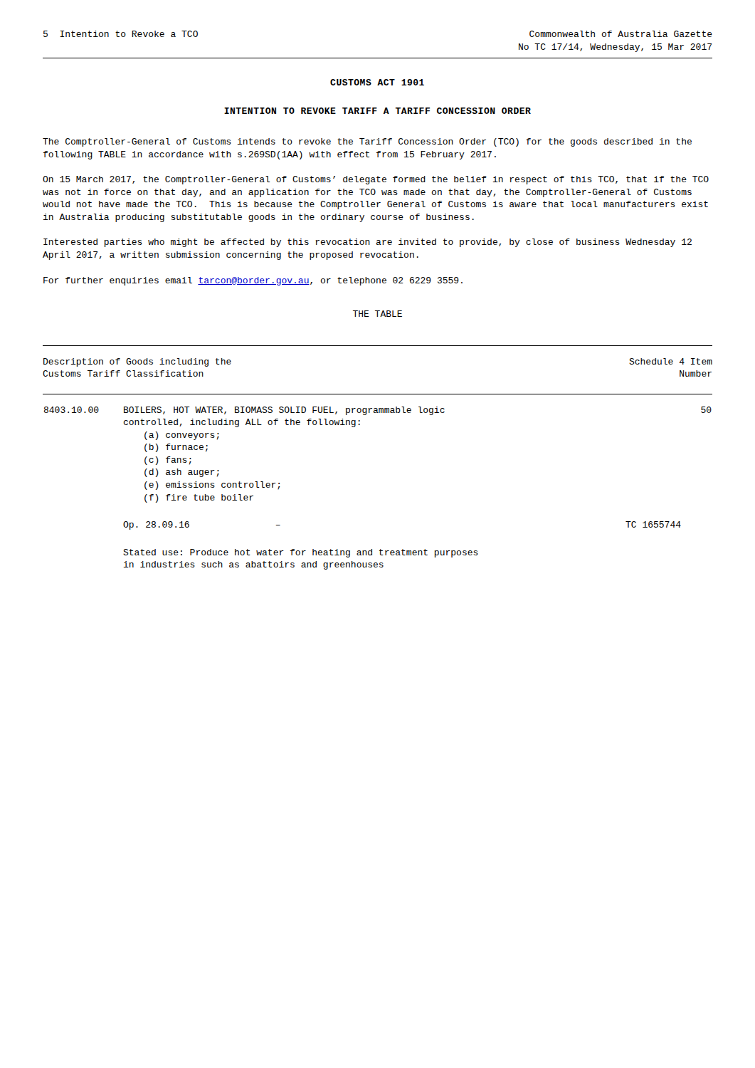5 Intention to Revoke a TCO
Commonwealth of Australia Gazette
No TC 17/14, Wednesday, 15 Mar 2017
CUSTOMS ACT 1901
INTENTION TO REVOKE TARIFF A TARIFF CONCESSION ORDER
The Comptroller-General of Customs intends to revoke the Tariff Concession Order (TCO) for the goods described in the following TABLE in accordance with s.269SD(1AA) with effect from 15 February 2017.
On 15 March 2017, the Comptroller-General of Customs’ delegate formed the belief in respect of this TCO, that if the TCO was not in force on that day, and an application for the TCO was made on that day, the Comptroller-General of Customs would not have made the TCO. This is because the Comptroller General of Customs is aware that local manufacturers exist in Australia producing substitutable goods in the ordinary course of business.
Interested parties who might be affected by this revocation are invited to provide, by close of business Wednesday 12 April 2017, a written submission concerning the proposed revocation.
For further enquiries email tarcon@border.gov.au, or telephone 02 6229 3559.
THE TABLE
| Description of Goods including the Customs Tariff Classification | Schedule 4 Item Number |
| --- | --- |
| 8403.10.00 | BOILERS, HOT WATER, BIOMASS SOLID FUEL, programmable logic controlled, including ALL of the following: (a) conveyors; (b) furnace; (c) fans; (d) ash auger; (e) emissions controller; (f) fire tube boiler | 50 |
| | Op. 28.09.16 – | TC 1655744 |
| | Stated use: Produce hot water for heating and treatment purposes in industries such as abattoirs and greenhouses | |